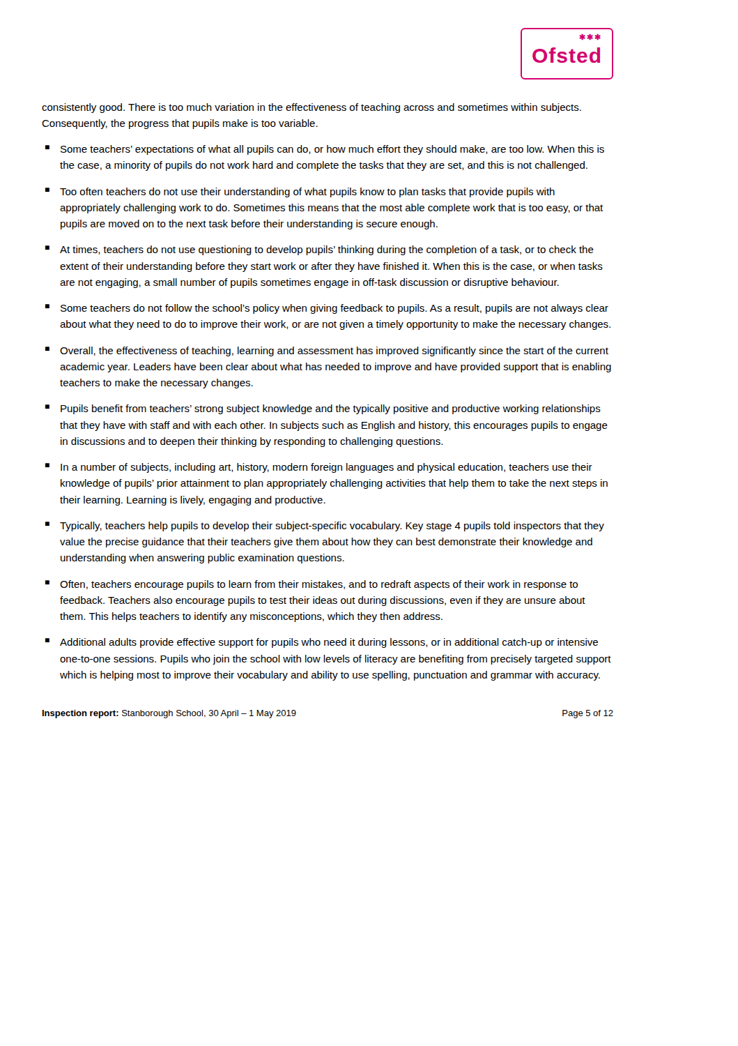✱✱✱Ofsted
consistently good. There is too much variation in the effectiveness of teaching across and sometimes within subjects. Consequently, the progress that pupils make is too variable.
Some teachers’ expectations of what all pupils can do, or how much effort they should make, are too low. When this is the case, a minority of pupils do not work hard and complete the tasks that they are set, and this is not challenged.
Too often teachers do not use their understanding of what pupils know to plan tasks that provide pupils with appropriately challenging work to do. Sometimes this means that the most able complete work that is too easy, or that pupils are moved on to the next task before their understanding is secure enough.
At times, teachers do not use questioning to develop pupils’ thinking during the completion of a task, or to check the extent of their understanding before they start work or after they have finished it. When this is the case, or when tasks are not engaging, a small number of pupils sometimes engage in off-task discussion or disruptive behaviour.
Some teachers do not follow the school’s policy when giving feedback to pupils. As a result, pupils are not always clear about what they need to do to improve their work, or are not given a timely opportunity to make the necessary changes.
Overall, the effectiveness of teaching, learning and assessment has improved significantly since the start of the current academic year. Leaders have been clear about what has needed to improve and have provided support that is enabling teachers to make the necessary changes.
Pupils benefit from teachers’ strong subject knowledge and the typically positive and productive working relationships that they have with staff and with each other. In subjects such as English and history, this encourages pupils to engage in discussions and to deepen their thinking by responding to challenging questions.
In a number of subjects, including art, history, modern foreign languages and physical education, teachers use their knowledge of pupils’ prior attainment to plan appropriately challenging activities that help them to take the next steps in their learning. Learning is lively, engaging and productive.
Typically, teachers help pupils to develop their subject-specific vocabulary. Key stage 4 pupils told inspectors that they value the precise guidance that their teachers give them about how they can best demonstrate their knowledge and understanding when answering public examination questions.
Often, teachers encourage pupils to learn from their mistakes, and to redraft aspects of their work in response to feedback. Teachers also encourage pupils to test their ideas out during discussions, even if they are unsure about them. This helps teachers to identify any misconceptions, which they then address.
Additional adults provide effective support for pupils who need it during lessons, or in additional catch-up or intensive one-to-one sessions. Pupils who join the school with low levels of literacy are benefiting from precisely targeted support which is helping most to improve their vocabulary and ability to use spelling, punctuation and grammar with accuracy.
Inspection report: Stanborough School, 30 April – 1 May 2019 Page 5 of 12